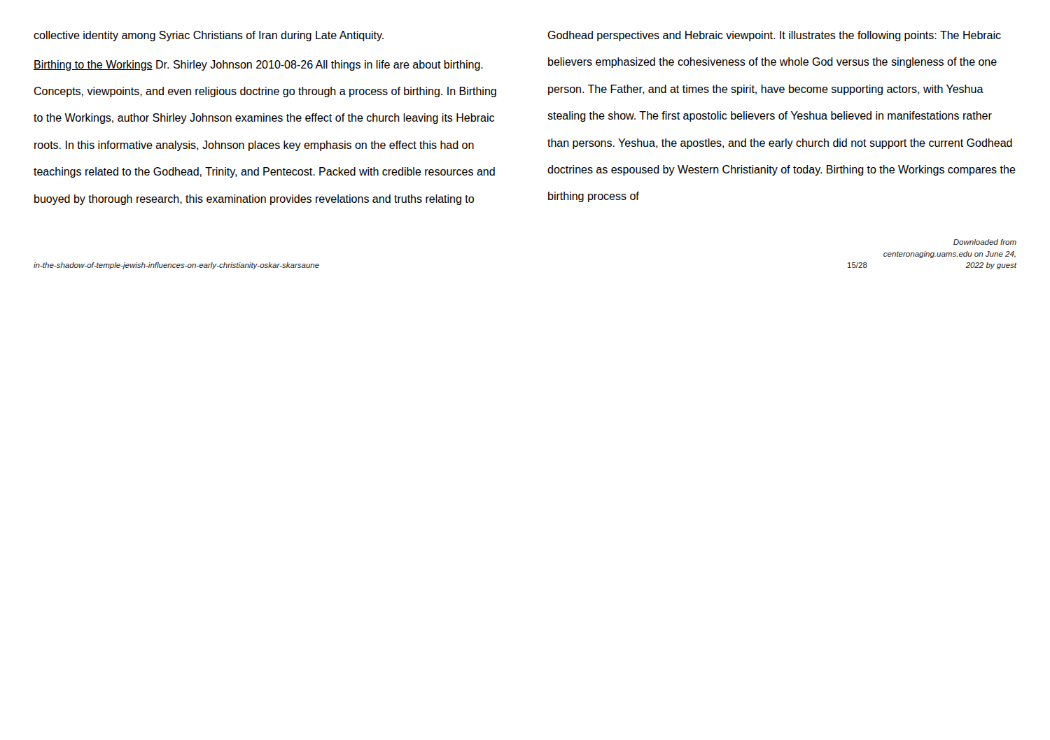collective identity among Syriac Christians of Iran during Late Antiquity.
Birthing to the Workings Dr. Shirley Johnson 2010-08-26 All things in life are about birthing. Concepts, viewpoints, and even religious doctrine go through a process of birthing. In Birthing to the Workings, author Shirley Johnson examines the effect of the church leaving its Hebraic roots. In this informative analysis, Johnson places key emphasis on the effect this had on teachings related to the Godhead, Trinity, and Pentecost. Packed with credible resources and buoyed by thorough research, this examination provides revelations and truths relating to Godhead perspectives and Hebraic viewpoint. It illustrates the following points: The Hebraic believers emphasized the cohesiveness of the whole God versus the singleness of the one person. The Father, and at times the spirit, have become supporting actors, with Yeshua stealing the show. The first apostolic believers of Yeshua believed in manifestations rather than persons. Yeshua, the apostles, and the early church did not support the current Godhead doctrines as espoused by Western Christianity of today. Birthing to the Workings compares the birthing process of
in-the-shadow-of-temple-jewish-influences-on-early-christianity-oskar-skarsaune
15/28
Downloaded from
centeronaging.uams.edu on June 24,
2022 by guest